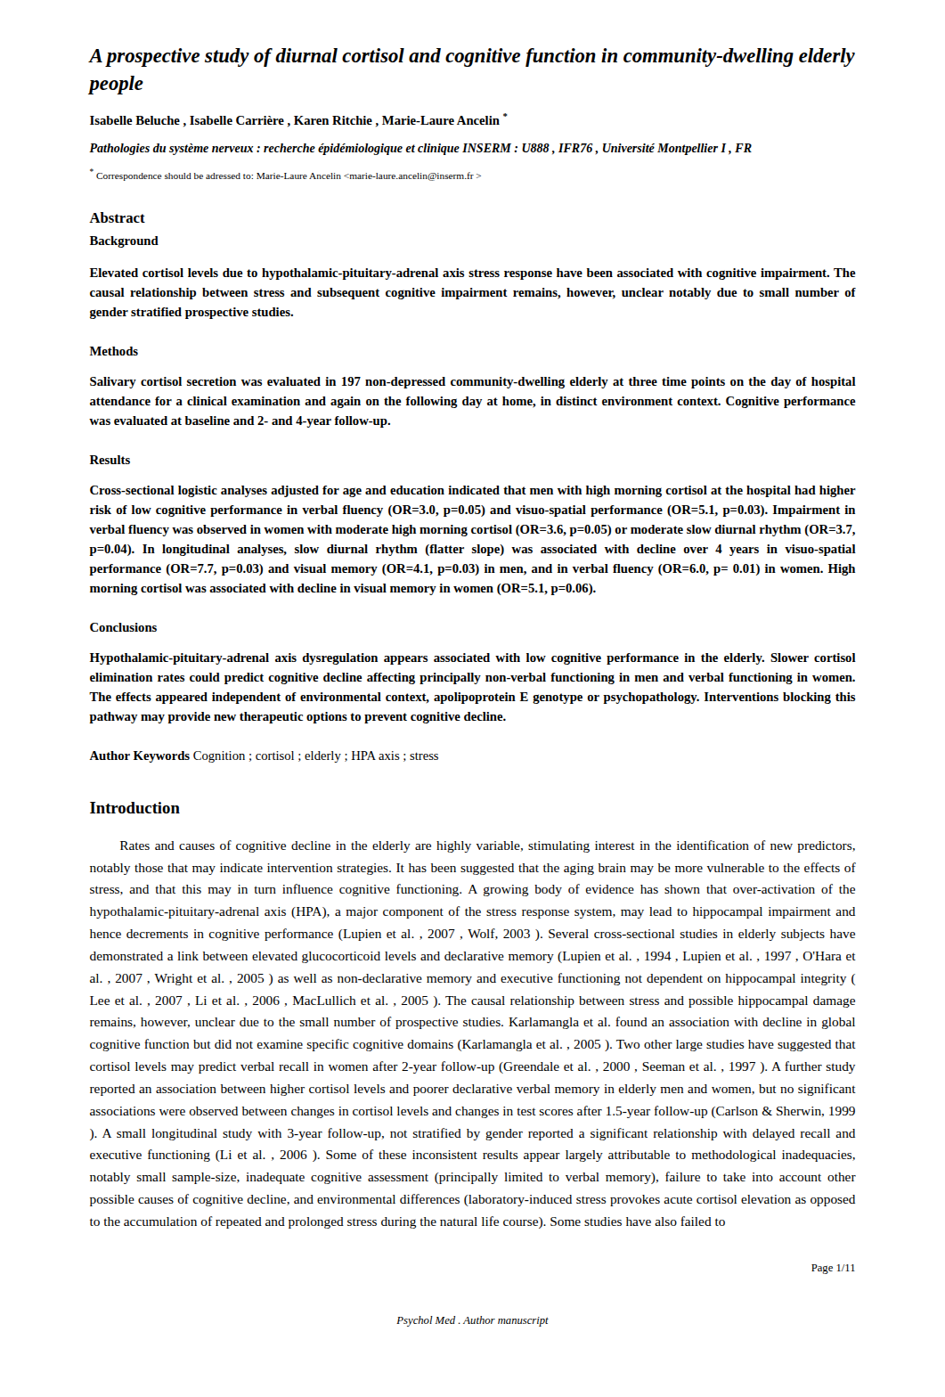A prospective study of diurnal cortisol and cognitive function in community-dwelling elderly people
Isabelle Beluche , Isabelle Carrière , Karen Ritchie , Marie-Laure Ancelin *
Pathologies du système nerveux : recherche épidémiologique et clinique INSERM : U888 , IFR76 , Université Montpellier I , FR
* Correspondence should be adressed to: Marie-Laure Ancelin <marie-laure.ancelin@inserm.fr >
Abstract
Background
Elevated cortisol levels due to hypothalamic-pituitary-adrenal axis stress response have been associated with cognitive impairment. The causal relationship between stress and subsequent cognitive impairment remains, however, unclear notably due to small number of gender stratified prospective studies.
Methods
Salivary cortisol secretion was evaluated in 197 non-depressed community-dwelling elderly at three time points on the day of hospital attendance for a clinical examination and again on the following day at home, in distinct environment context. Cognitive performance was evaluated at baseline and 2- and 4-year follow-up.
Results
Cross-sectional logistic analyses adjusted for age and education indicated that men with high morning cortisol at the hospital had higher risk of low cognitive performance in verbal fluency (OR=3.0, p=0.05) and visuo-spatial performance (OR=5.1, p=0.03). Impairment in verbal fluency was observed in women with moderate high morning cortisol (OR=3.6, p=0.05) or moderate slow diurnal rhythm (OR=3.7, p=0.04). In longitudinal analyses, slow diurnal rhythm (flatter slope) was associated with decline over 4 years in visuo-spatial performance (OR=7.7, p=0.03) and visual memory (OR=4.1, p=0.03) in men, and in verbal fluency (OR=6.0, p= 0.01) in women. High morning cortisol was associated with decline in visual memory in women (OR=5.1, p=0.06).
Conclusions
Hypothalamic-pituitary-adrenal axis dysregulation appears associated with low cognitive performance in the elderly. Slower cortisol elimination rates could predict cognitive decline affecting principally non-verbal functioning in men and verbal functioning in women. The effects appeared independent of environmental context, apolipoprotein E genotype or psychopathology. Interventions blocking this pathway may provide new therapeutic options to prevent cognitive decline.
Author Keywords Cognition ; cortisol ; elderly ; HPA axis ; stress
Introduction
Rates and causes of cognitive decline in the elderly are highly variable, stimulating interest in the identification of new predictors, notably those that may indicate intervention strategies. It has been suggested that the aging brain may be more vulnerable to the effects of stress, and that this may in turn influence cognitive functioning. A growing body of evidence has shown that over-activation of the hypothalamic-pituitary-adrenal axis (HPA), a major component of the stress response system, may lead to hippocampal impairment and hence decrements in cognitive performance (Lupien et al. , 2007 , Wolf, 2003 ). Several cross-sectional studies in elderly subjects have demonstrated a link between elevated glucocorticoid levels and declarative memory (Lupien et al. , 1994 , Lupien et al. , 1997 , O'Hara et al. , 2007 , Wright et al. , 2005 ) as well as non-declarative memory and executive functioning not dependent on hippocampal integrity ( Lee et al. , 2007 , Li et al. , 2006 , MacLullich et al. , 2005 ). The causal relationship between stress and possible hippocampal damage remains, however, unclear due to the small number of prospective studies. Karlamangla et al. found an association with decline in global cognitive function but did not examine specific cognitive domains (Karlamangla et al. , 2005 ). Two other large studies have suggested that cortisol levels may predict verbal recall in women after 2-year follow-up (Greendale et al. , 2000 , Seeman et al. , 1997 ). A further study reported an association between higher cortisol levels and poorer declarative verbal memory in elderly men and women, but no significant associations were observed between changes in cortisol levels and changes in test scores after 1.5-year follow-up (Carlson & Sherwin, 1999 ). A small longitudinal study with 3-year follow-up, not stratified by gender reported a significant relationship with delayed recall and executive functioning (Li et al. , 2006 ). Some of these inconsistent results appear largely attributable to methodological inadequacies, notably small sample-size, inadequate cognitive assessment (principally limited to verbal memory), failure to take into account other possible causes of cognitive decline, and environmental differences (laboratory-induced stress provokes acute cortisol elevation as opposed to the accumulation of repeated and prolonged stress during the natural life course). Some studies have also failed to
Page 1/11
Psychol Med . Author manuscript